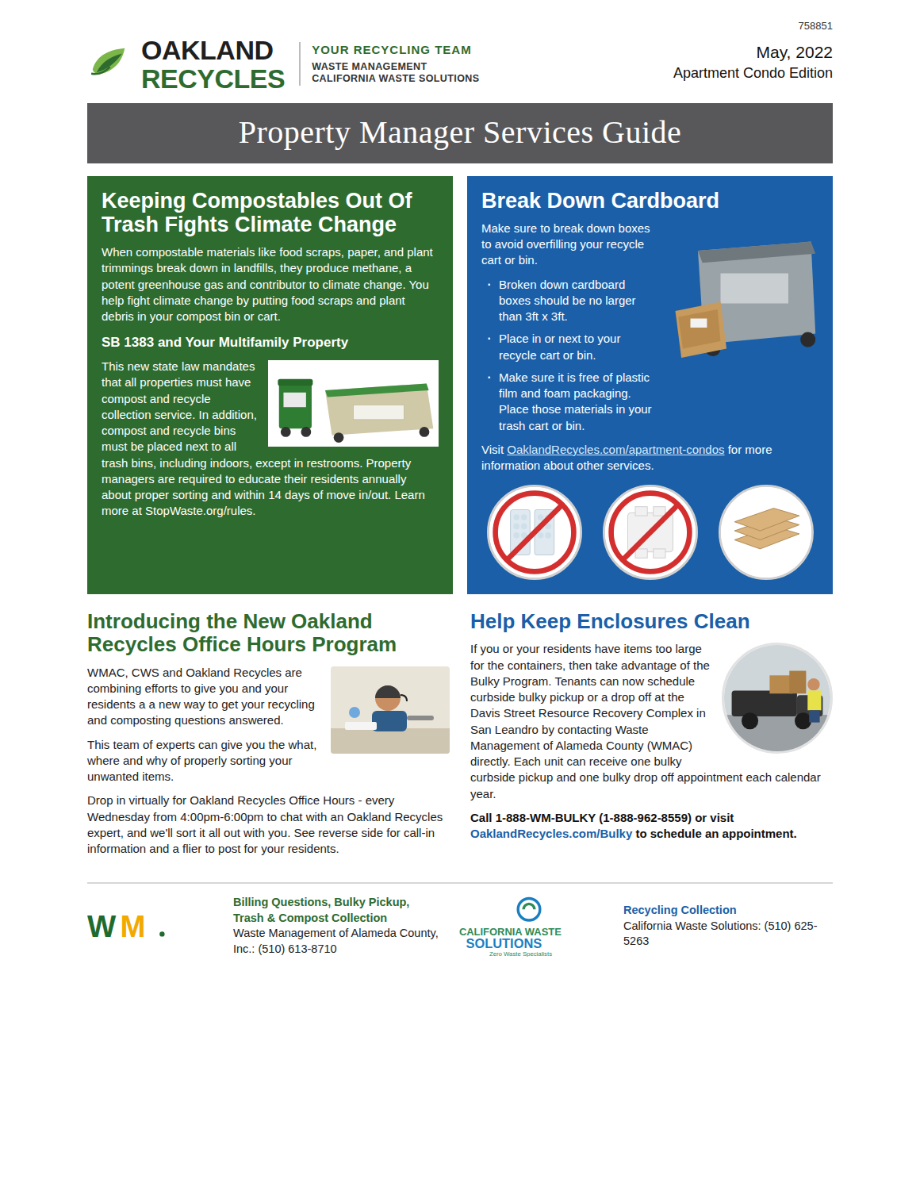758851
Leaf and recycling arrows logo
OAKLAND RECYCLES
Your Recycling Team
Waste Management
California Waste Solutions
May, 2022
Apartment Condo Edition
Property Manager Services Guide
Keeping Compostables Out Of Trash Fights Climate Change
When compostable materials like food scraps, paper, and plant trimmings break down in landfills, they produce methane, a potent greenhouse gas and contributor to climate change. You help fight climate change by putting food scraps and plant debris in your compost bin or cart.
SB 1383 and Your Multifamily Property
Green compost cart and a large compost bin with green lid
This new state law mandates that all properties must have compost and recycle collection service. In addition, compost and recycle bins must be placed next to all trash bins, including indoors, except in restrooms. Property managers are required to educate their residents annually about proper sorting and within 14 days of move in/out. Learn more at StopWaste.org/rules.
Break Down Cardboard
Make sure to break down boxes to avoid overfilling your recycle cart or bin.
Broken down cardboard boxes should be no larger than 3ft x 3ft.
Place in or next to your recycle cart or bin.
Make sure it is free of plastic film and foam packaging. Place those materials in your trash cart or bin.
Recycling bin with flattened cardboard stacked beside it
Visit OaklandRecycles.com/apartment-condos for more information about other services.
No plastic bubble wrap / film packaging
No foam packaging
Flattened cardboard is accepted
Introducing the New Oakland Recycles Office Hours Program
Person with headset at a desk taking notes
WMAC, CWS and Oakland Recycles are combining efforts to give you and your residents a a new way to get your recycling and composting questions answered.
This team of experts can give you the what, where and why of properly sorting your unwanted items.
Drop in virtually for Oakland Recycles Office Hours - every Wednesday from 4:00pm-6:00pm to chat with an Oakland Recycles expert, and we'll sort it all out with you. See reverse side for call-in information and a flier to post for your residents.
Help Keep Enclosures Clean
Worker in safety vest loading bulky items into a pickup truck
If you or your residents have items too large for the containers, then take advantage of the Bulky Program. Tenants can now schedule curbside bulky pickup or a drop off at the Davis Street Resource Recovery Complex in San Leandro by contacting Waste Management of Alameda County (WMAC) directly. Each unit can receive one bulky curbside pickup and one bulky drop off appointment each calendar year.
Call 1-888-WM-BULKY (1-888-962-8559) or visit OaklandRecycles.com/Bulky to schedule an appointment.
Waste Management logo W M
Billing Questions, Bulky Pickup,
Trash & Compost Collection
Waste Management of Alameda County, Inc.: (510) 613-8710
California Waste Solutions logo CALIFORNIA WASTE SOLUTIONS Zero Waste Specialists
Recycling Collection
California Waste Solutions: (510) 625-5263